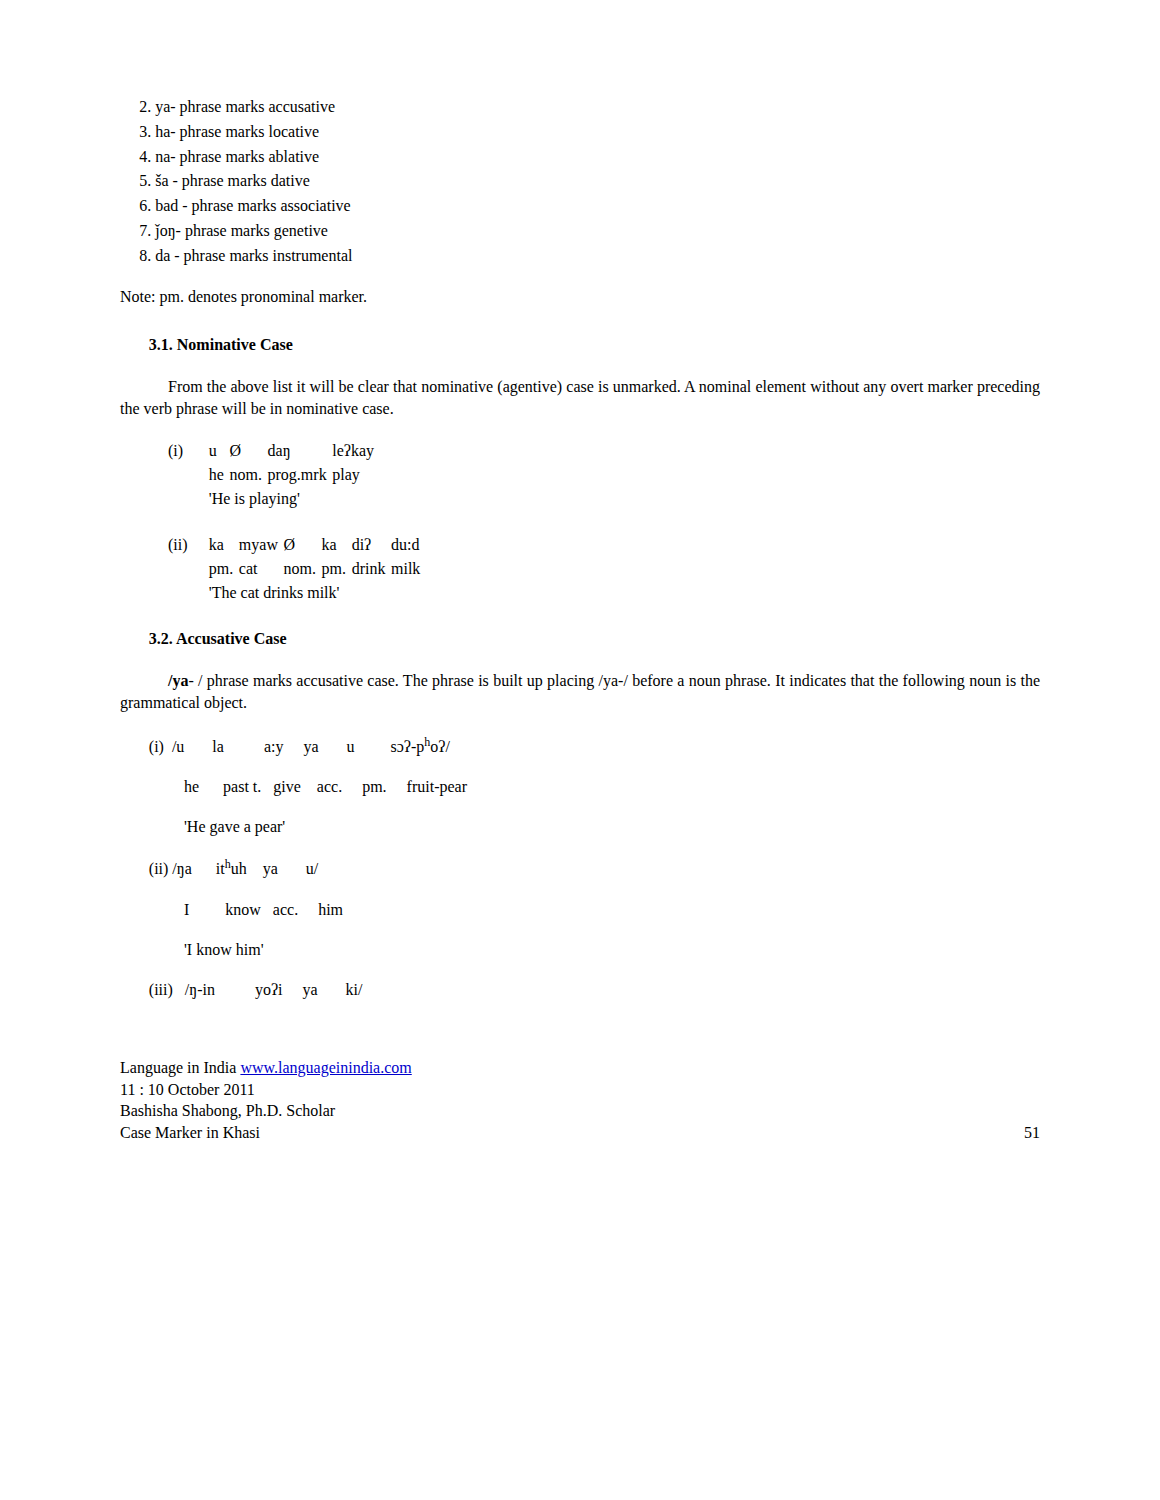ya- phrase marks accusative
ha- phrase marks locative
na- phrase marks ablative
ša - phrase marks dative
bad - phrase marks associative
ǰoŋ- phrase marks genetive
da - phrase marks instrumental
Note: pm. denotes pronominal marker.
3.1. Nominative Case
From the above list it will be clear that nominative (agentive) case is unmarked. A nominal element without any overt marker preceding the verb phrase will be in nominative case.
| (i) | u | Ø | daŋ | leʔkay |
| | he | nom. | prog.mrk | play |
| | 'He is playing' |
| (ii) | ka | myaw | Ø | ka | diʔ | du:d |
| | pm. | cat | nom. | pm. | drink | milk |
| | 'The cat drinks milk' |
3.2. Accusative Case
/ya- / phrase marks accusative case. The phrase is built up placing /ya-/ before a noun phrase. It indicates that the following noun is the grammatical object.
(i) /u la a:y ya u sɔʔ-phoʔ/
he past t. give acc. pm. fruit-pear
'He gave a pear'
(ii) /ŋa ithuh ya u/
I know acc. him
'I know him'
(iii) /ŋ-in yoʔi ya ki/
Language in India www.languageinindia.com
11 : 10 October 2011
Bashisha Shabong, Ph.D. Scholar
Case Marker in Khasi 51